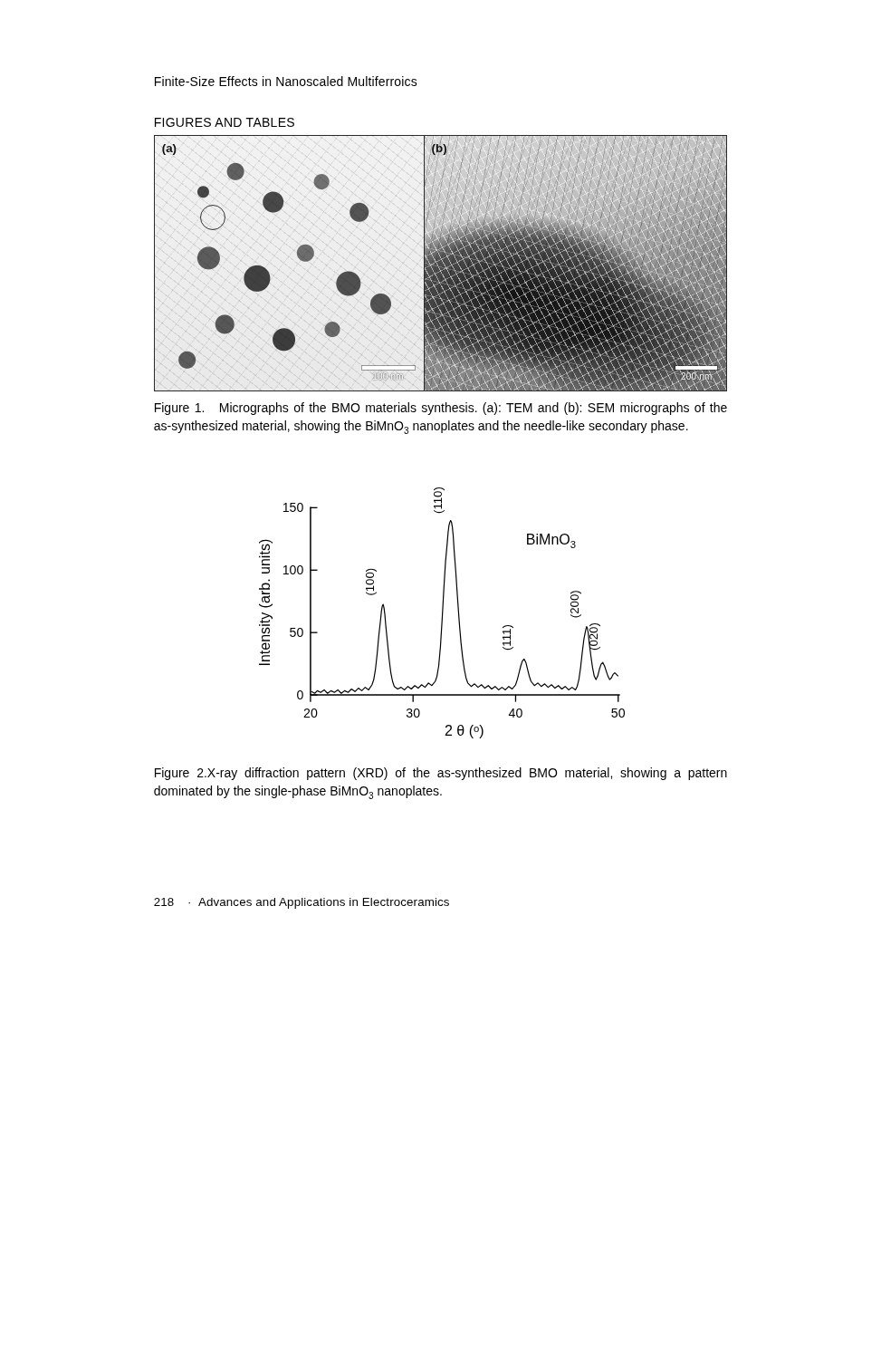Finite-Size Effects in Nanoscaled Multiferroics
FIGURES AND TABLES
(a) 100 nm
(b) 200 nm
Figure 1. Micrographs of the BMO materials synthesis. (a): TEM and (b): SEM micrographs of the as-synthesized material, showing the BiMnO3 nanoplates and the needle-like secondary phase.
0 50 100 150 20 30 40 50 Intensity (arb. units) 2 θ (o) (100) (110) (111) (200) (020) BiMnO3
Figure 2. X-ray diffraction pattern (XRD) of the as-synthesized BMO material, showing a pattern dominated by the single-phase BiMnO3 nanoplates.
218·Advances and Applications in Electroceramics